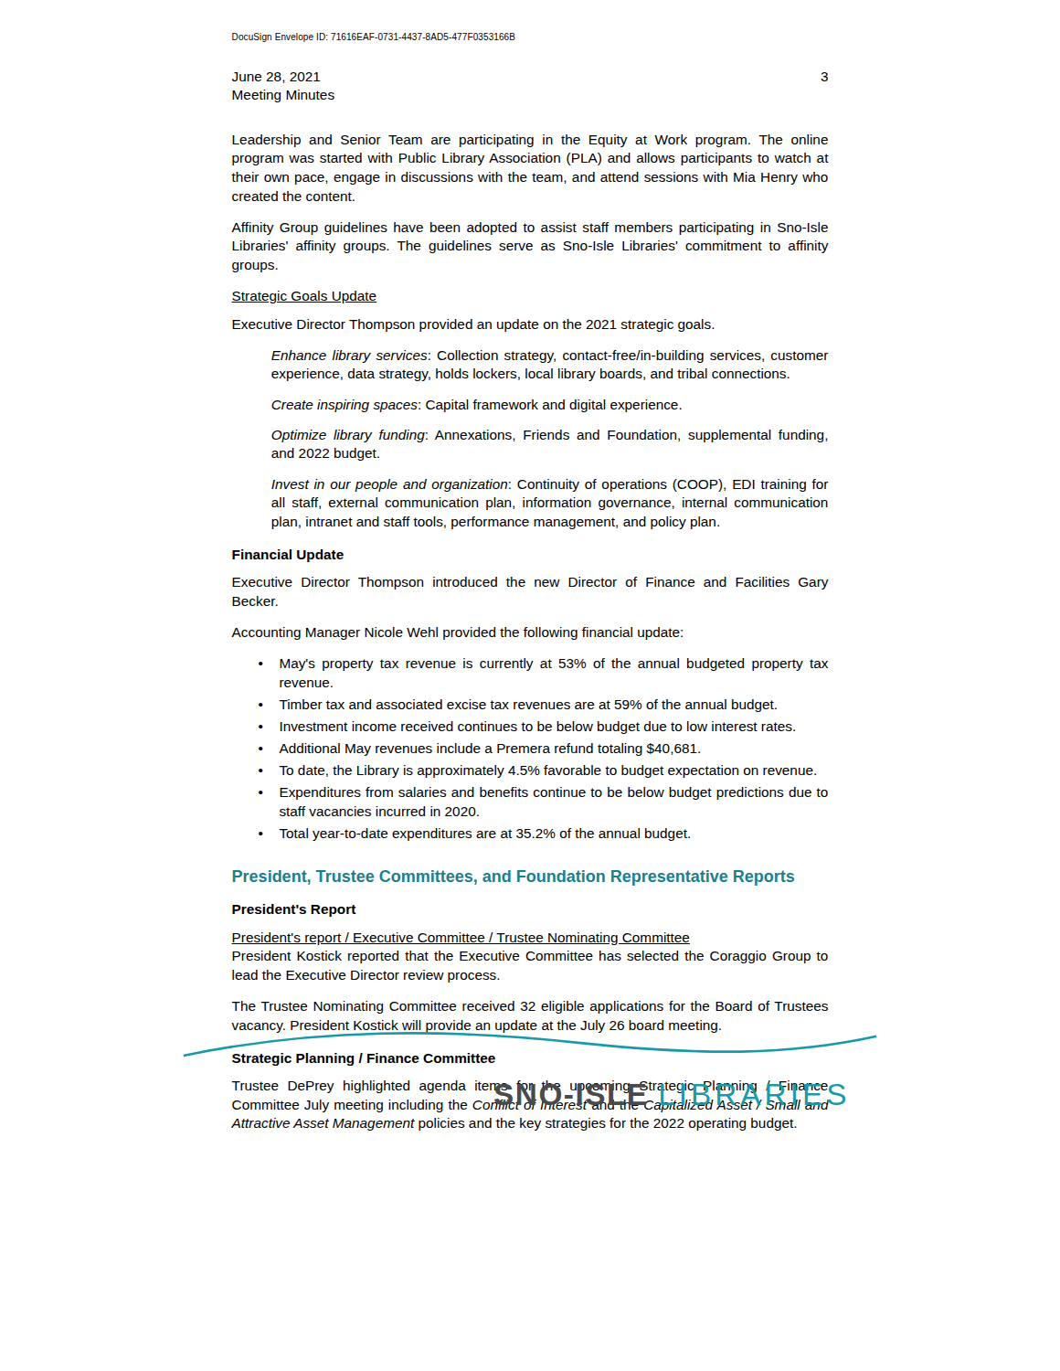DocuSign Envelope ID: 71616EAF-0731-4437-8AD5-477F0353166B
June 28, 2021
Meeting Minutes
3
Leadership and Senior Team are participating in the Equity at Work program. The online program was started with Public Library Association (PLA) and allows participants to watch at their own pace, engage in discussions with the team, and attend sessions with Mia Henry who created the content.
Affinity Group guidelines have been adopted to assist staff members participating in Sno-Isle Libraries' affinity groups. The guidelines serve as Sno-Isle Libraries' commitment to affinity groups.
Strategic Goals Update
Executive Director Thompson provided an update on the 2021 strategic goals.
Enhance library services: Collection strategy, contact-free/in-building services, customer experience, data strategy, holds lockers, local library boards, and tribal connections.
Create inspiring spaces: Capital framework and digital experience.
Optimize library funding: Annexations, Friends and Foundation, supplemental funding, and 2022 budget.
Invest in our people and organization: Continuity of operations (COOP), EDI training for all staff, external communication plan, information governance, internal communication plan, intranet and staff tools, performance management, and policy plan.
Financial Update
Executive Director Thompson introduced the new Director of Finance and Facilities Gary Becker.
Accounting Manager Nicole Wehl provided the following financial update:
May's property tax revenue is currently at 53% of the annual budgeted property tax revenue.
Timber tax and associated excise tax revenues are at 59% of the annual budget.
Investment income received continues to be below budget due to low interest rates.
Additional May revenues include a Premera refund totaling $40,681.
To date, the Library is approximately 4.5% favorable to budget expectation on revenue.
Expenditures from salaries and benefits continue to be below budget predictions due to staff vacancies incurred in 2020.
Total year-to-date expenditures are at 35.2% of the annual budget.
President, Trustee Committees, and Foundation Representative Reports
President's Report
President's report / Executive Committee / Trustee Nominating Committee
President Kostick reported that the Executive Committee has selected the Coraggio Group to lead the Executive Director review process.
The Trustee Nominating Committee received 32 eligible applications for the Board of Trustees vacancy. President Kostick will provide an update at the July 26 board meeting.
Strategic Planning / Finance Committee
Trustee DePrey highlighted agenda items for the upcoming Strategic Planning / Finance Committee July meeting including the Conflict of Interest and the Capitalized Asset / Small and Attractive Asset Management policies and the key strategies for the 2022 operating budget.
SNO-ISLE LIBRARIES